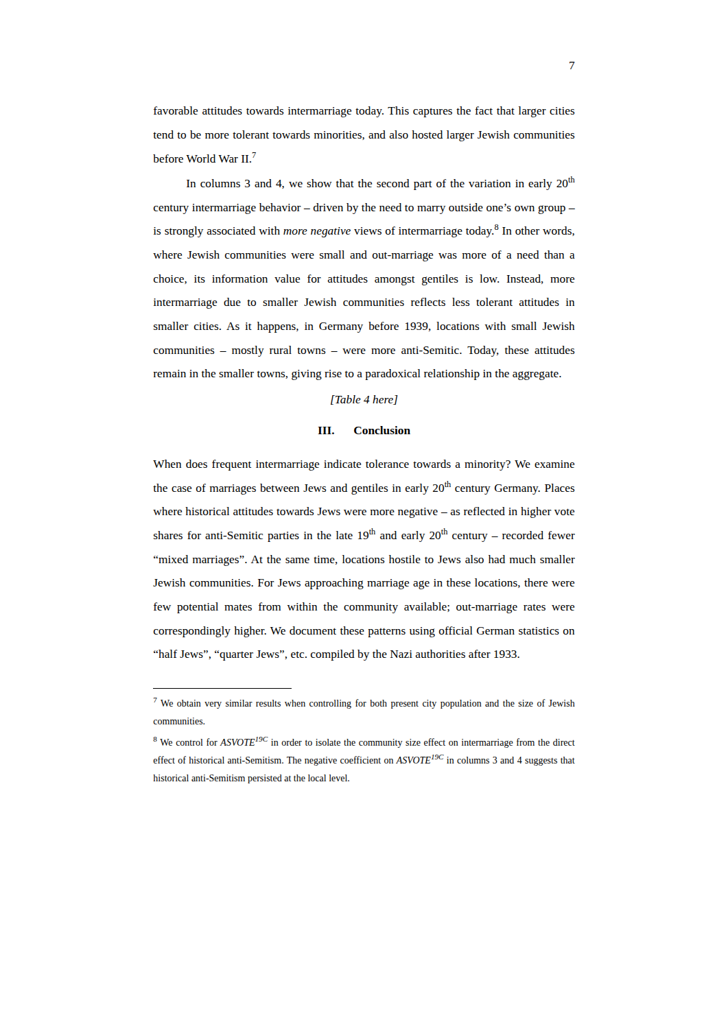7
favorable attitudes towards intermarriage today. This captures the fact that larger cities tend to be more tolerant towards minorities, and also hosted larger Jewish communities before World War II.7
In columns 3 and 4, we show that the second part of the variation in early 20th century intermarriage behavior – driven by the need to marry outside one’s own group – is strongly associated with more negative views of intermarriage today.8 In other words, where Jewish communities were small and out-marriage was more of a need than a choice, its information value for attitudes amongst gentiles is low. Instead, more intermarriage due to smaller Jewish communities reflects less tolerant attitudes in smaller cities. As it happens, in Germany before 1939, locations with small Jewish communities – mostly rural towns – were more anti-Semitic. Today, these attitudes remain in the smaller towns, giving rise to a paradoxical relationship in the aggregate.
[Table 4 here]
III. Conclusion
When does frequent intermarriage indicate tolerance towards a minority? We examine the case of marriages between Jews and gentiles in early 20th century Germany. Places where historical attitudes towards Jews were more negative – as reflected in higher vote shares for anti-Semitic parties in the late 19th and early 20th century – recorded fewer “mixed marriages”. At the same time, locations hostile to Jews also had much smaller Jewish communities. For Jews approaching marriage age in these locations, there were few potential mates from within the community available; out-marriage rates were correspondingly higher. We document these patterns using official German statistics on “half Jews”, “quarter Jews”, etc. compiled by the Nazi authorities after 1933.
7 We obtain very similar results when controlling for both present city population and the size of Jewish communities.
8 We control for ASVOTE19C in order to isolate the community size effect on intermarriage from the direct effect of historical anti-Semitism. The negative coefficient on ASVOTE19C in columns 3 and 4 suggests that historical anti-Semitism persisted at the local level.